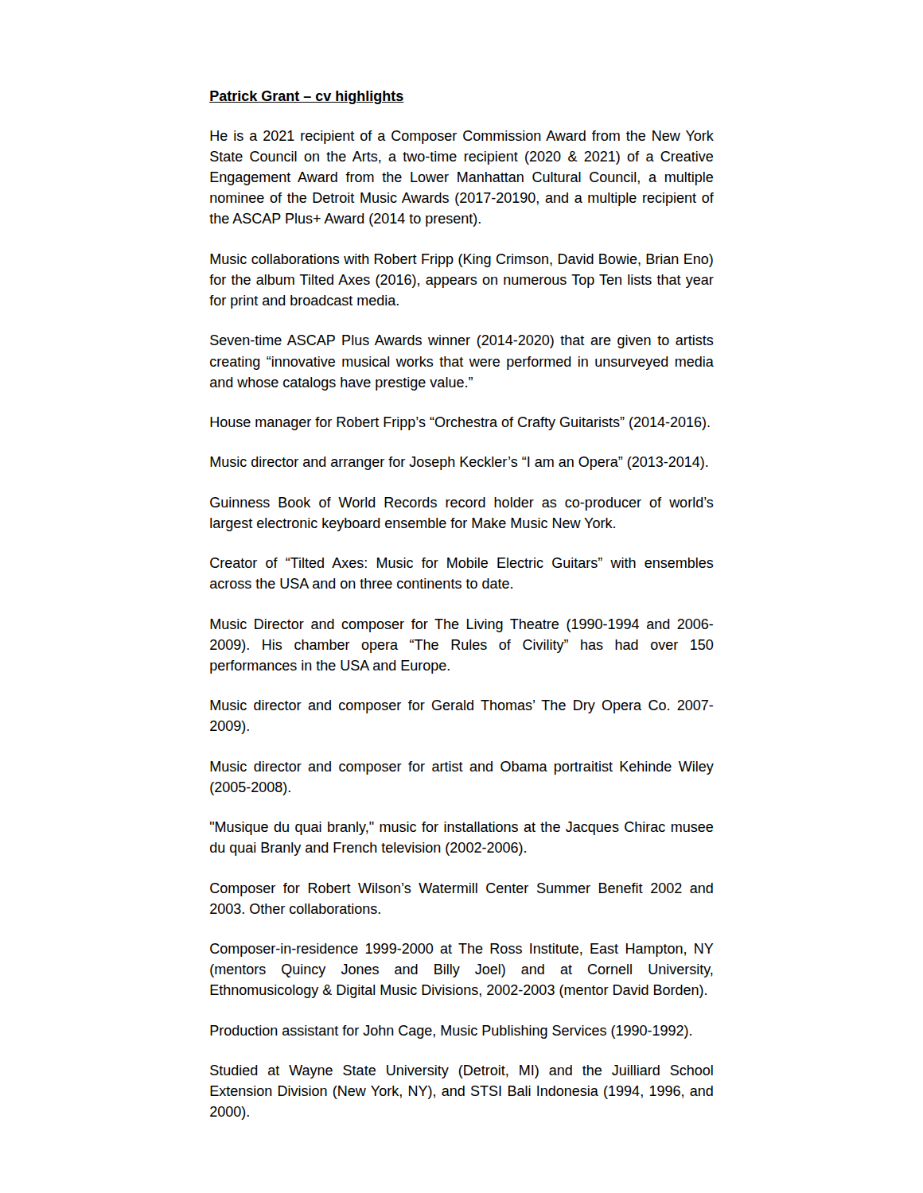Patrick Grant – cv highlights
He is a 2021 recipient of a Composer Commission Award from the New York State Council on the Arts, a two-time recipient (2020 & 2021) of a Creative Engagement Award from the Lower Manhattan Cultural Council, a multiple nominee of the Detroit Music Awards (2017-20190, and a multiple recipient of the ASCAP Plus+ Award (2014 to present).
Music collaborations with Robert Fripp (King Crimson, David Bowie, Brian Eno) for the album Tilted Axes (2016), appears on numerous Top Ten lists that year for print and broadcast media.
Seven-time ASCAP Plus Awards winner (2014-2020) that are given to artists creating “innovative musical works that were performed in unsurveyed media and whose catalogs have prestige value.”
House manager for Robert Fripp’s “Orchestra of Crafty Guitarists” (2014-2016).
Music director and arranger for Joseph Keckler’s “I am an Opera” (2013-2014).
Guinness Book of World Records record holder as co-producer of world’s largest electronic keyboard ensemble for Make Music New York.
Creator of “Tilted Axes: Music for Mobile Electric Guitars” with ensembles across the USA and on three continents to date.
Music Director and composer for The Living Theatre (1990-1994 and 2006-2009). His chamber opera “The Rules of Civility” has had over 150 performances in the USA and Europe.
Music director and composer for Gerald Thomas’ The Dry Opera Co. 2007-2009).
Music director and composer for artist and Obama portraitist Kehinde Wiley (2005-2008).
"Musique du quai branly," music for installations at the Jacques Chirac musee du quai Branly and French television (2002-2006).
Composer for Robert Wilson’s Watermill Center Summer Benefit 2002 and 2003. Other collaborations.
Composer-in-residence 1999-2000 at The Ross Institute, East Hampton, NY (mentors Quincy Jones and Billy Joel) and at Cornell University, Ethnomusicology & Digital Music Divisions, 2002-2003 (mentor David Borden).
Production assistant for John Cage, Music Publishing Services (1990-1992).
Studied at Wayne State University (Detroit, MI) and the Juilliard School Extension Division (New York, NY), and STSI Bali Indonesia (1994, 1996, and 2000).